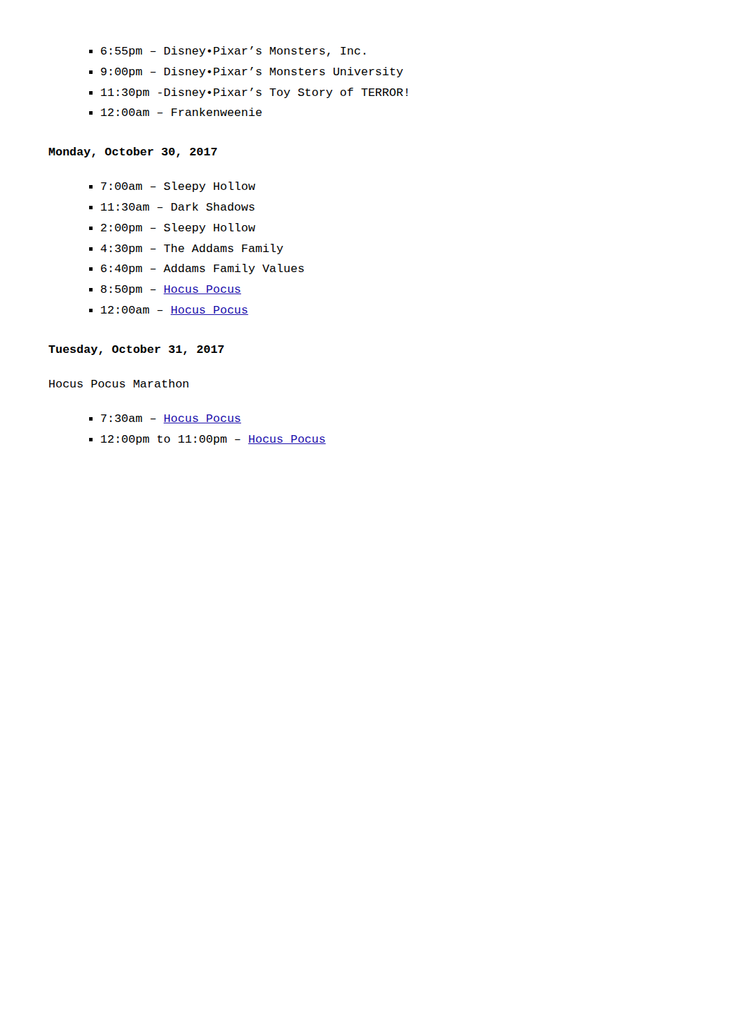6:55pm – Disney•Pixar’s Monsters, Inc.
9:00pm – Disney•Pixar’s Monsters University
11:30pm -Disney•Pixar’s Toy Story of TERROR!
12:00am – Frankenweenie
Monday, October 30, 2017
7:00am – Sleepy Hollow
11:30am – Dark Shadows
2:00pm – Sleepy Hollow
4:30pm – The Addams Family
6:40pm – Addams Family Values
8:50pm – Hocus Pocus
12:00am – Hocus Pocus
Tuesday, October 31, 2017
Hocus Pocus Marathon
7:30am – Hocus Pocus
12:00pm to 11:00pm – Hocus Pocus